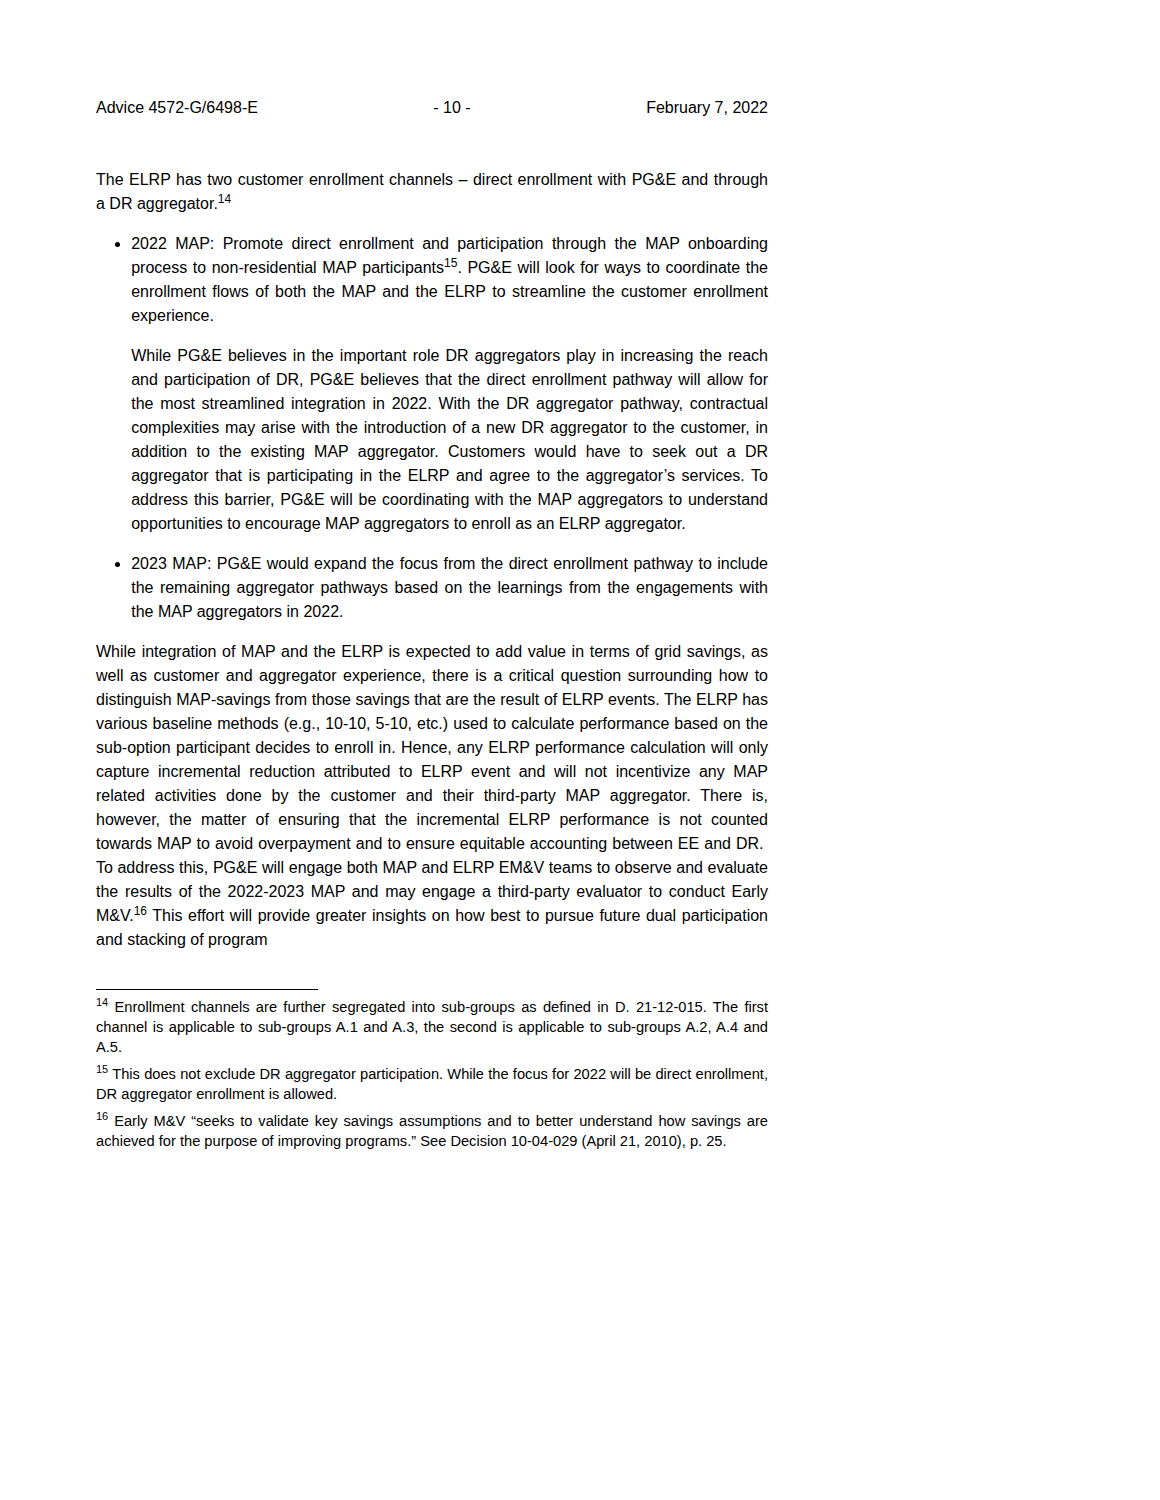Advice 4572-G/6498-E
- 10 -
February 7, 2022
The ELRP has two customer enrollment channels – direct enrollment with PG&E and through a DR aggregator.14
2022 MAP: Promote direct enrollment and participation through the MAP onboarding process to non-residential MAP participants15. PG&E will look for ways to coordinate the enrollment flows of both the MAP and the ELRP to streamline the customer enrollment experience.
While PG&E believes in the important role DR aggregators play in increasing the reach and participation of DR, PG&E believes that the direct enrollment pathway will allow for the most streamlined integration in 2022. With the DR aggregator pathway, contractual complexities may arise with the introduction of a new DR aggregator to the customer, in addition to the existing MAP aggregator. Customers would have to seek out a DR aggregator that is participating in the ELRP and agree to the aggregator’s services. To address this barrier, PG&E will be coordinating with the MAP aggregators to understand opportunities to encourage MAP aggregators to enroll as an ELRP aggregator.
2023 MAP: PG&E would expand the focus from the direct enrollment pathway to include the remaining aggregator pathways based on the learnings from the engagements with the MAP aggregators in 2022.
While integration of MAP and the ELRP is expected to add value in terms of grid savings, as well as customer and aggregator experience, there is a critical question surrounding how to distinguish MAP-savings from those savings that are the result of ELRP events. The ELRP has various baseline methods (e.g., 10-10, 5-10, etc.) used to calculate performance based on the sub-option participant decides to enroll in. Hence, any ELRP performance calculation will only capture incremental reduction attributed to ELRP event and will not incentivize any MAP related activities done by the customer and their third-party MAP aggregator. There is, however, the matter of ensuring that the incremental ELRP performance is not counted towards MAP to avoid overpayment and to ensure equitable accounting between EE and DR. To address this, PG&E will engage both MAP and ELRP EM&V teams to observe and evaluate the results of the 2022-2023 MAP and may engage a third-party evaluator to conduct Early M&V.16 This effort will provide greater insights on how best to pursue future dual participation and stacking of program
14 Enrollment channels are further segregated into sub-groups as defined in D. 21-12-015. The first channel is applicable to sub-groups A.1 and A.3, the second is applicable to sub-groups A.2, A.4 and A.5.
15 This does not exclude DR aggregator participation. While the focus for 2022 will be direct enrollment, DR aggregator enrollment is allowed.
16 Early M&V “seeks to validate key savings assumptions and to better understand how savings are achieved for the purpose of improving programs.” See Decision 10-04-029 (April 21, 2010), p. 25.